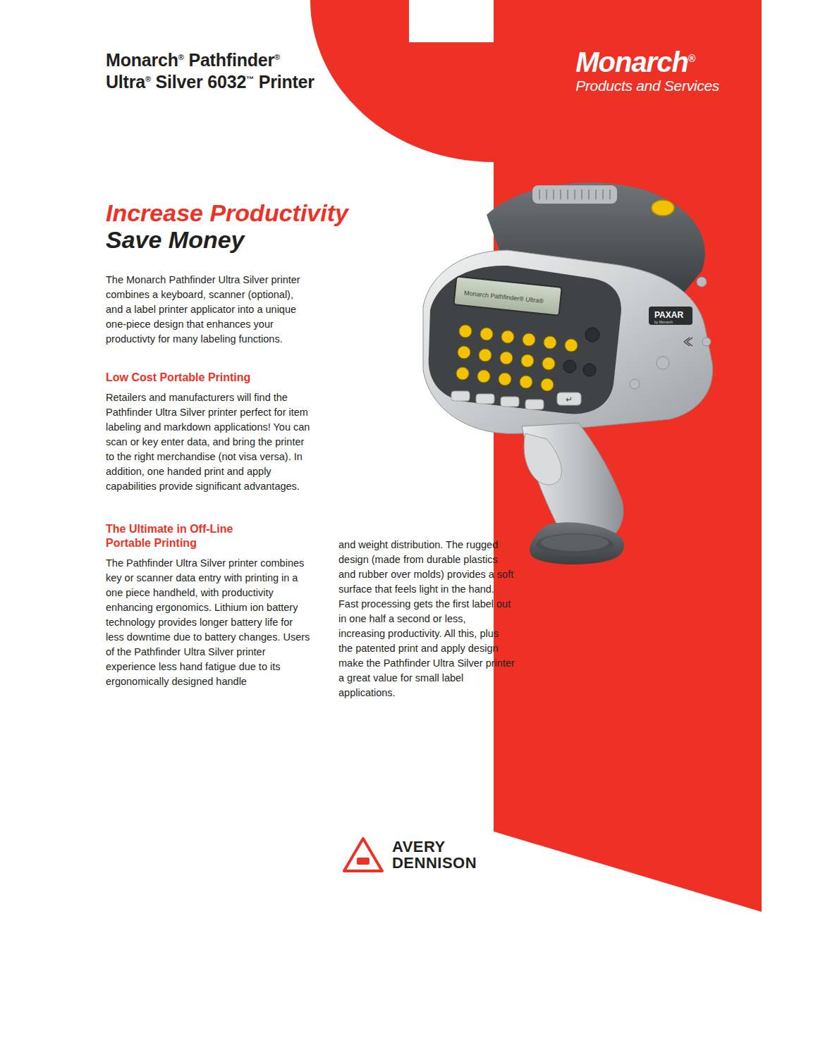Monarch®
Products and Services
Monarch Pathfinder® Ultra® ↵ ABC 7 DEF 8 GHI 9 JKL 4 MNO 5 PQR 6 0 . +/- 3 PAXAR by Monarch
Monarch® Pathfinder®
Ultra® Silver 6032™ Printer
Increase Productivity
Save Money
The Monarch Pathfinder Ultra Silver printer combines a keyboard, scanner (optional), and a label printer applicator into a unique one-piece design that enhances your productivty for many labeling functions.
Low Cost Portable Printing
Retailers and manufacturers will find the Pathfinder Ultra Silver printer perfect for item labeling and markdown applications! You can scan or key enter data, and bring the printer to the right merchandise (not visa versa). In addition, one handed print and apply capabilities provide significant advantages.
The Ultimate in Off-Line
Portable Printing
The Pathfinder Ultra Silver printer combines key or scanner data entry with printing in a one piece handheld, with productivity enhancing ergonomics. Lithium ion battery technology provides longer battery life for less downtime due to battery changes. Users of the Pathfinder Ultra Silver printer experience less hand fatigue due to its ergonomically designed handle
and weight distribution. The rugged design (made from durable plastics and rubber over molds) provides a soft surface that feels light in the hand. Fast processing gets the first label out in one half a second or less, increasing productivity. All this, plus the patented print and apply design make the Pathfinder Ultra Silver printer a great value for small label applications.
AVERY
DENNISON